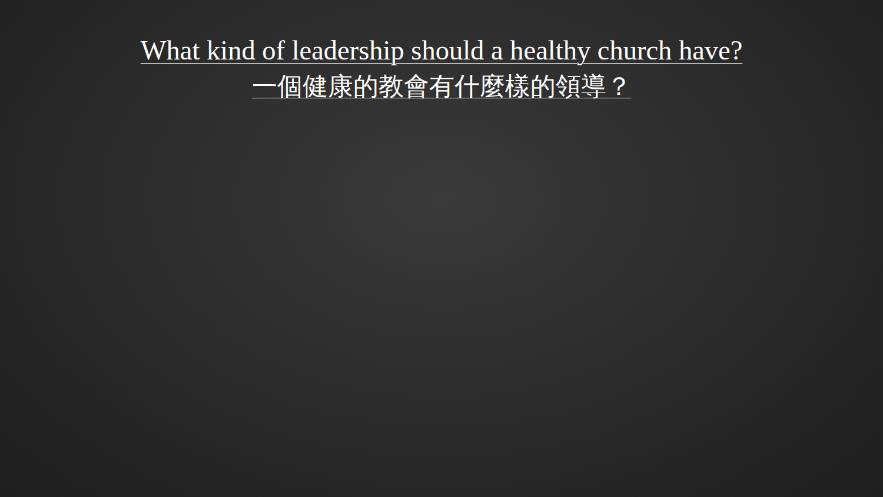What kind of leadership should a healthy church have? 一個健康的教會有什麼樣的領導？